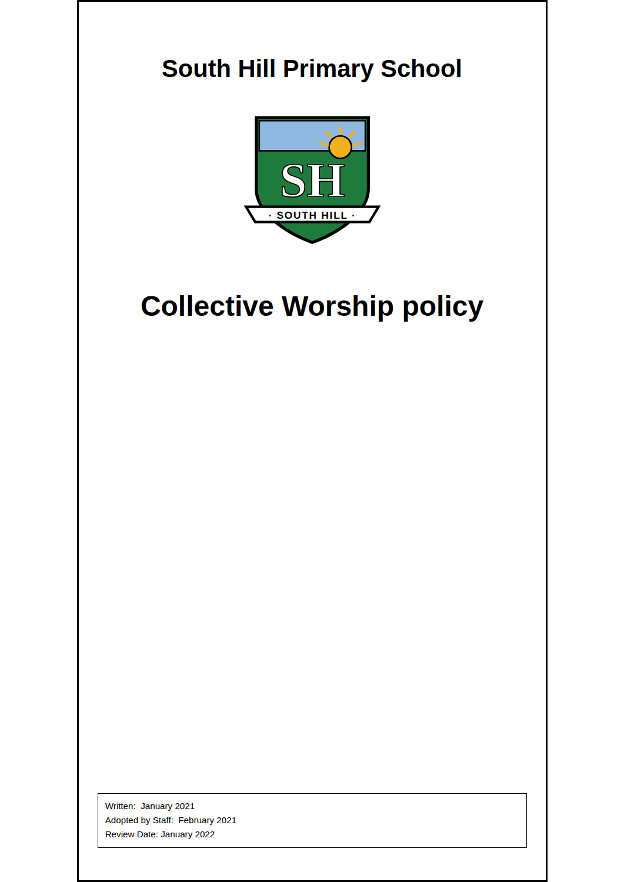South Hill Primary School
SH · SOUTH HILL ·
Collective Worship policy
Written: January 2021
Adopted by Staff: February 2021
Review Date: January 2022